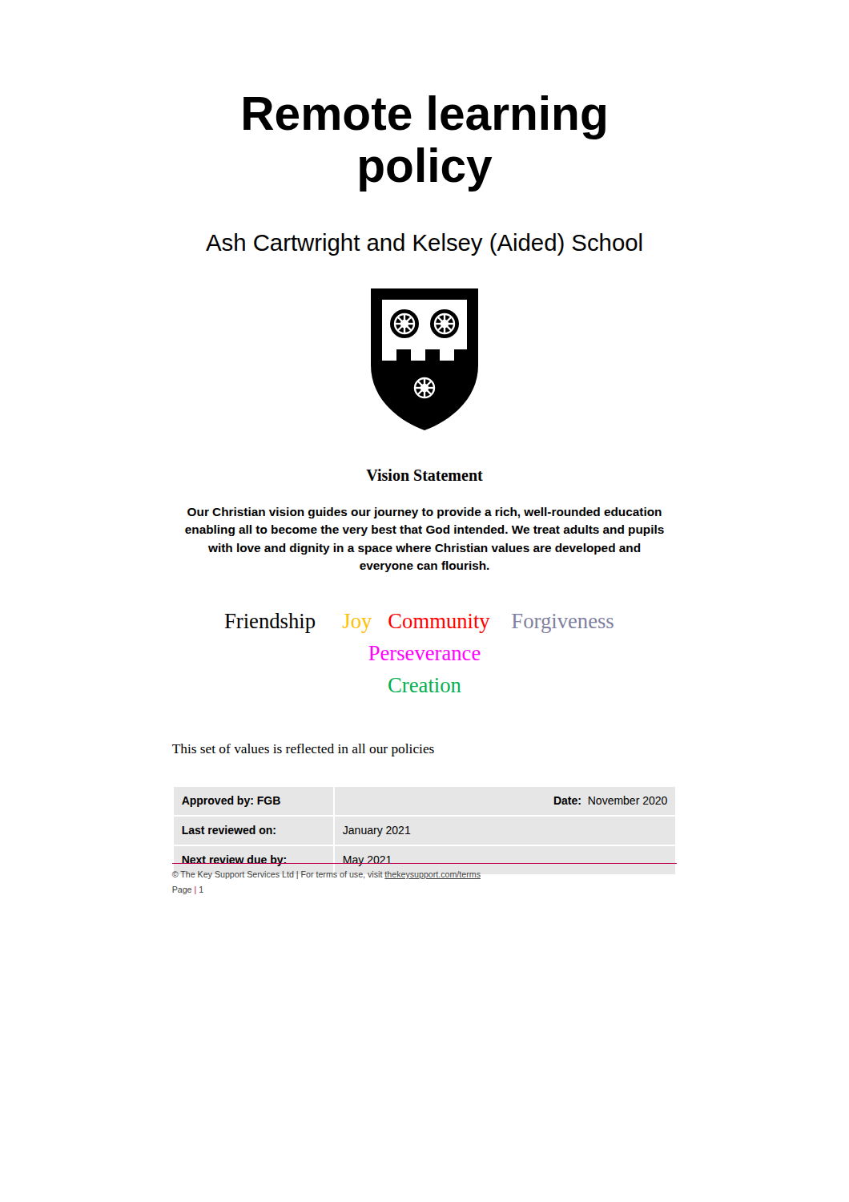Remote learning policy
Ash Cartwright and Kelsey (Aided) School
Vision Statement
Our Christian vision guides our journey to provide a rich, well-rounded education enabling all to become the very best that God intended. We treat adults and pupils with love and dignity in a space where Christian values are developed and everyone can flourish.
Friendship Joy Community Forgiveness Perseverance
Creation
This set of values is reflected in all our policies
| Approved by: FGB | Date: November 2020 |
| Last reviewed on: | January 2021 |
| Next review due by: | May 2021 |
© The Key Support Services Ltd | For terms of use, visit thekeysupport.com/terms
Page | 1